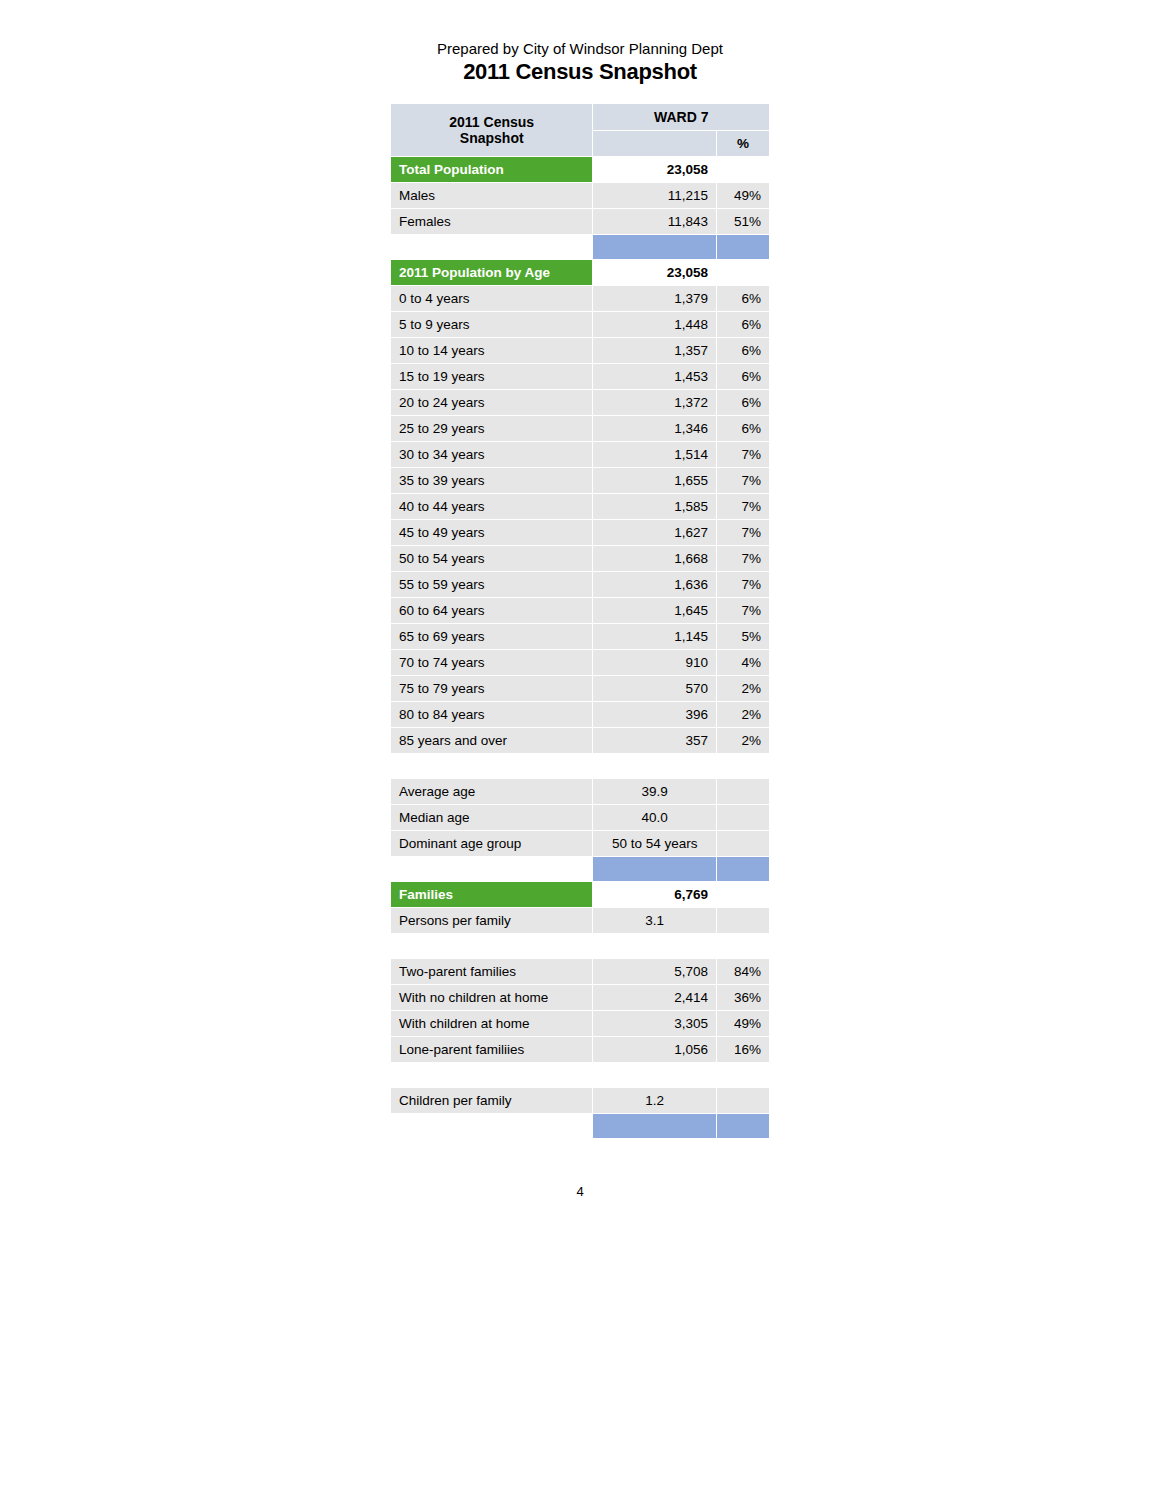Prepared by City of Windsor Planning Dept
2011 Census Snapshot
| 2011 Census Snapshot | WARD 7 |
| | % |
| Total Population | 23,058 | |
| Males | 11,215 | 49% |
| Females | 11,843 | 51% |
| 2011 Population by Age | 23,058 | |
| 0 to 4 years | 1,379 | 6% |
| 5 to 9 years | 1,448 | 6% |
| 10 to 14 years | 1,357 | 6% |
| 15 to 19 years | 1,453 | 6% |
| 20 to 24 years | 1,372 | 6% |
| 25 to 29 years | 1,346 | 6% |
| 30 to 34 years | 1,514 | 7% |
| 35 to 39 years | 1,655 | 7% |
| 40 to 44 years | 1,585 | 7% |
| 45 to 49 years | 1,627 | 7% |
| 50 to 54 years | 1,668 | 7% |
| 55 to 59 years | 1,636 | 7% |
| 60 to 64 years | 1,645 | 7% |
| 65 to 69 years | 1,145 | 5% |
| 70 to 74 years | 910 | 4% |
| 75 to 79 years | 570 | 2% |
| 80 to 84 years | 396 | 2% |
| 85 years and over | 357 | 2% |
| Average age | 39.9 | |
| Median age | 40.0 | |
| Dominant age group | 50 to 54 years | |
| Families | 6,769 | |
| Persons per family | 3.1 | |
| Two-parent families | 5,708 | 84% |
| With no children at home | 2,414 | 36% |
| With children at home | 3,305 | 49% |
| Lone-parent familiies | 1,056 | 16% |
| Children per family | 1.2 | |
4